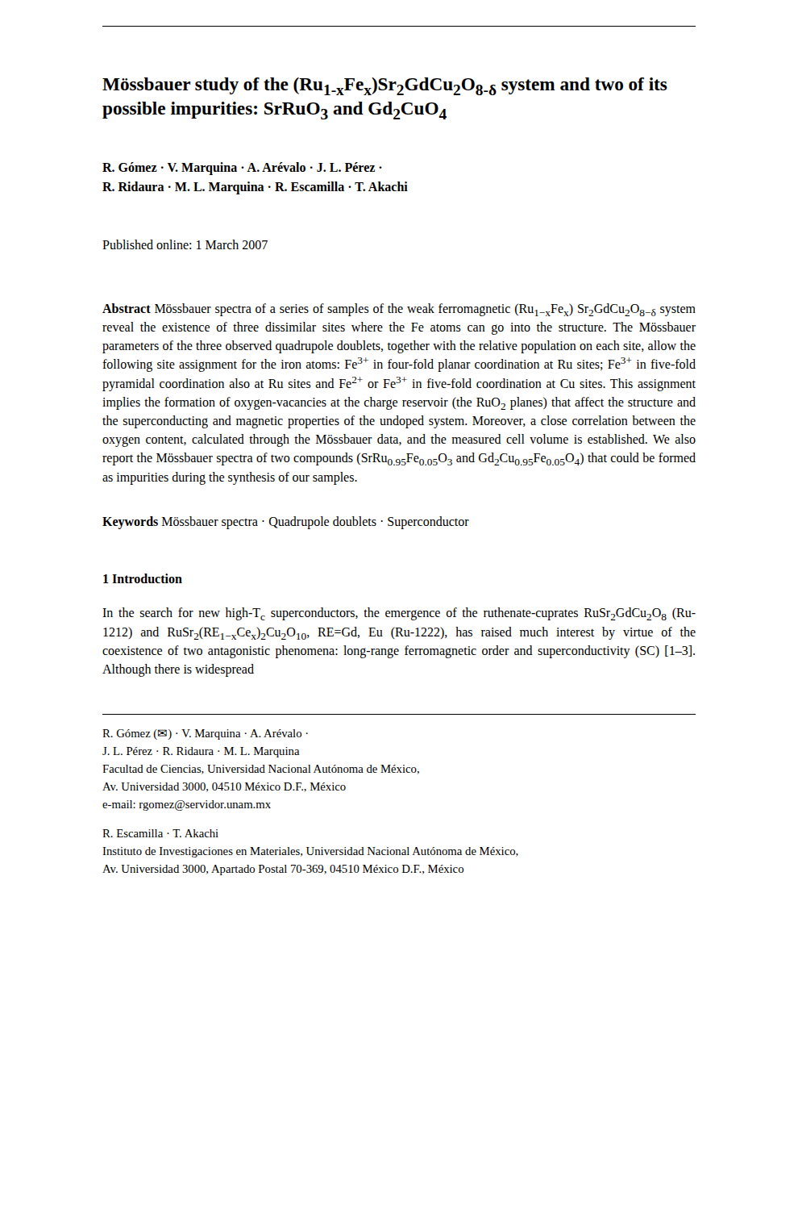Mössbauer study of the (Ru1-xFex)Sr2GdCu2O8-δ system and two of its possible impurities: SrRuO3 and Gd2CuO4
R. Gómez · V. Marquina · A. Arévalo · J. L. Pérez ·
R. Ridaura · M. L. Marquina · R. Escamilla · T. Akachi
Published online: 1 March 2007
Abstract Mössbauer spectra of a series of samples of the weak ferromagnetic (Ru1−xFex) Sr2GdCu2O8−δ system reveal the existence of three dissimilar sites where the Fe atoms can go into the structure. The Mössbauer parameters of the three observed quadrupole doublets, together with the relative population on each site, allow the following site assignment for the iron atoms: Fe3+ in four-fold planar coordination at Ru sites; Fe3+ in five-fold pyramidal coordination also at Ru sites and Fe2+ or Fe3+ in five-fold coordination at Cu sites. This assignment implies the formation of oxygen-vacancies at the charge reservoir (the RuO2 planes) that affect the structure and the superconducting and magnetic properties of the undoped system. Moreover, a close correlation between the oxygen content, calculated through the Mössbauer data, and the measured cell volume is established. We also report the Mössbauer spectra of two compounds (SrRu0.95Fe0.05O3 and Gd2Cu0.95Fe0.05O4) that could be formed as impurities during the synthesis of our samples.
Keywords Mössbauer spectra · Quadrupole doublets · Superconductor
1 Introduction
In the search for new high-Tc superconductors, the emergence of the ruthenate-cuprates RuSr2GdCu2O8 (Ru-1212) and RuSr2(RE1−xCex)2Cu2O10, RE=Gd, Eu (Ru-1222), has raised much interest by virtue of the coexistence of two antagonistic phenomena: long-range ferromagnetic order and superconductivity (SC) [1–3]. Although there is widespread
R. Gómez (✉) · V. Marquina · A. Arévalo ·
J. L. Pérez · R. Ridaura · M. L. Marquina
Facultad de Ciencias, Universidad Nacional Autónoma de México,
Av. Universidad 3000, 04510 México D.F., México
e-mail: rgomez@servidor.unam.mx
R. Escamilla · T. Akachi
Instituto de Investigaciones en Materiales, Universidad Nacional Autónoma de México,
Av. Universidad 3000, Apartado Postal 70-369, 04510 México D.F., México